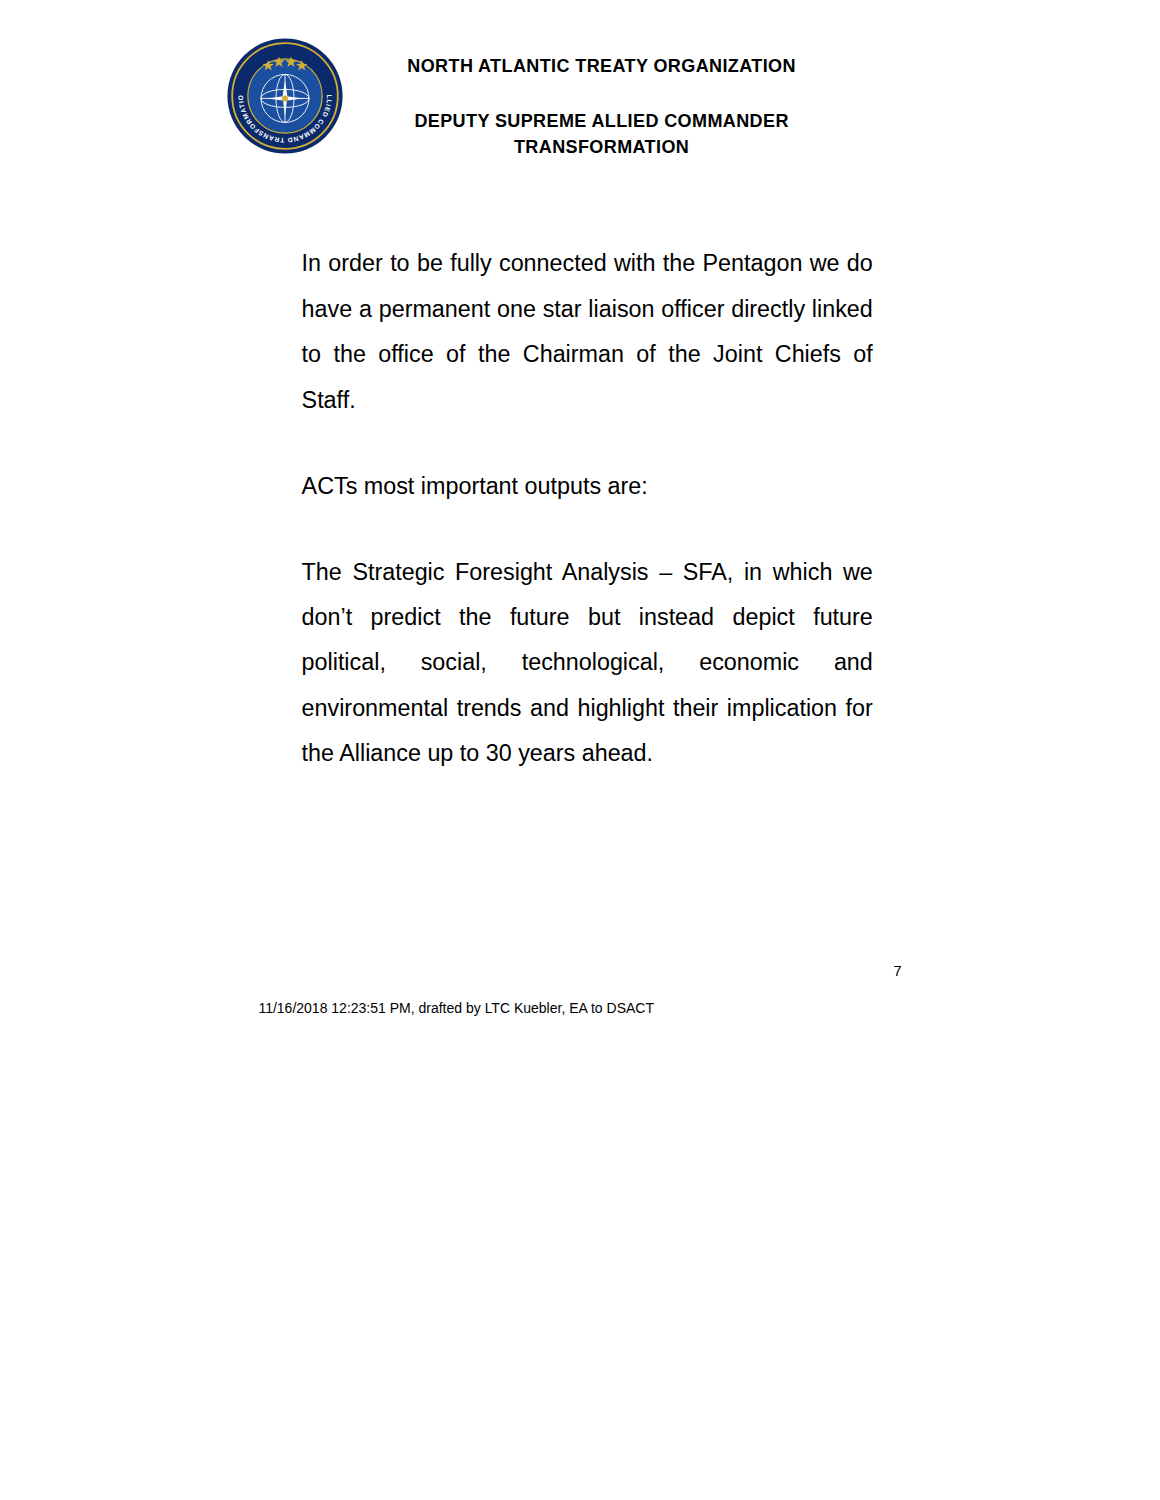ALLIED COMMAND TRANSFORMATION
NORTH ATLANTIC TREATY ORGANIZATION
DEPUTY SUPREME ALLIED COMMANDER
TRANSFORMATION
In order to be fully connected with the Pentagon we do have a permanent one star liaison officer directly linked to the office of the Chairman of the Joint Chiefs of Staff.
ACTs most important outputs are:
The Strategic Foresight Analysis – SFA, in which we don’t predict the future but instead depict future political, social, technological, economic and environmental trends and highlight their implication for the Alliance up to 30 years ahead.
7
11/16/2018 12:23:51 PM, drafted by LTC Kuebler, EA to DSACT